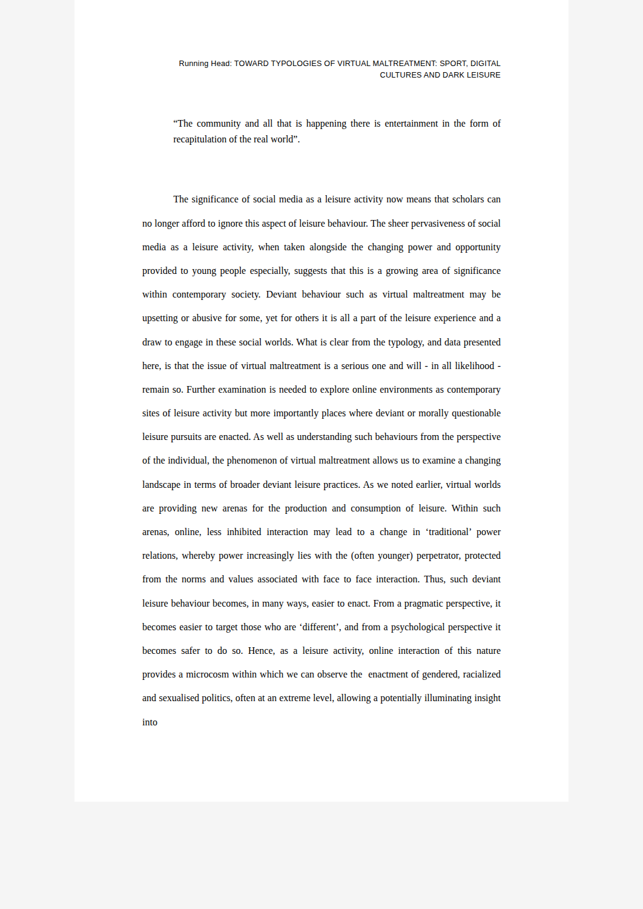Running Head: TOWARD TYPOLOGIES OF VIRTUAL MALTREATMENT: SPORT, DIGITAL CULTURES AND DARK LEISURE
“The community and all that is happening there is entertainment in the form of recapitulation of the real world”.
The significance of social media as a leisure activity now means that scholars can no longer afford to ignore this aspect of leisure behaviour. The sheer pervasiveness of social media as a leisure activity, when taken alongside the changing power and opportunity provided to young people especially, suggests that this is a growing area of significance within contemporary society. Deviant behaviour such as virtual maltreatment may be upsetting or abusive for some, yet for others it is all a part of the leisure experience and a draw to engage in these social worlds. What is clear from the typology, and data presented here, is that the issue of virtual maltreatment is a serious one and will - in all likelihood - remain so. Further examination is needed to explore online environments as contemporary sites of leisure activity but more importantly places where deviant or morally questionable leisure pursuits are enacted. As well as understanding such behaviours from the perspective of the individual, the phenomenon of virtual maltreatment allows us to examine a changing landscape in terms of broader deviant leisure practices. As we noted earlier, virtual worlds are providing new arenas for the production and consumption of leisure. Within such arenas, online, less inhibited interaction may lead to a change in ‘traditional’ power relations, whereby power increasingly lies with the (often younger) perpetrator, protected from the norms and values associated with face to face interaction. Thus, such deviant leisure behaviour becomes, in many ways, easier to enact. From a pragmatic perspective, it becomes easier to target those who are ‘different’, and from a psychological perspective it becomes safer to do so. Hence, as a leisure activity, online interaction of this nature provides a microcosm within which we can observe the enactment of gendered, racialized and sexualised politics, often at an extreme level, allowing a potentially illuminating insight into